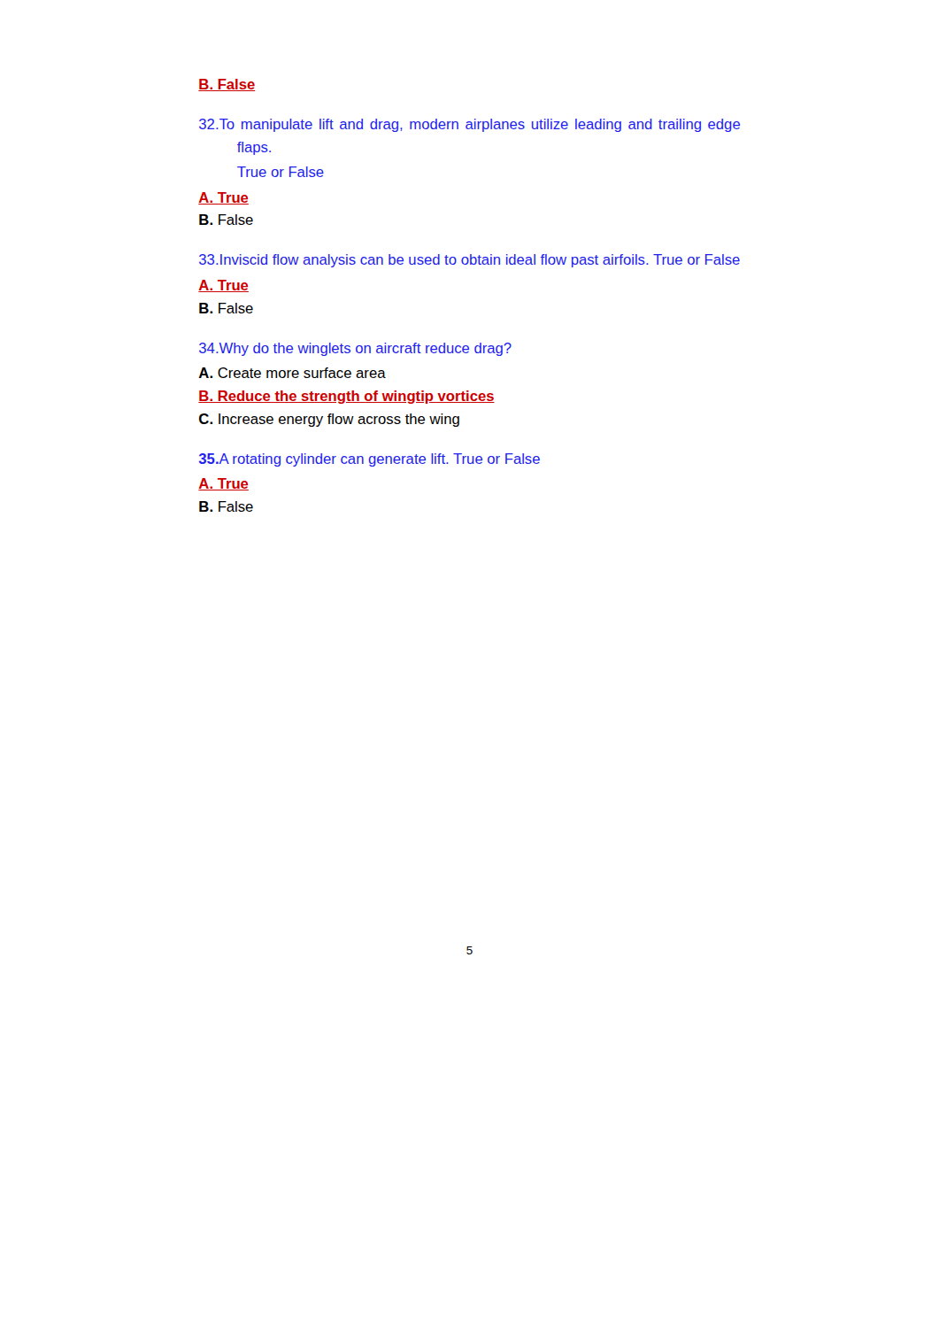B. False
32. To manipulate lift and drag, modern airplanes utilize leading and trailing edge flaps.
True or False
A. True
B. False
33. Inviscid flow analysis can be used to obtain ideal flow past airfoils. True or False
A. True
B. False
34. Why do the winglets on aircraft reduce drag?
A. Create more surface area
B. Reduce the strength of wingtip vortices
C. Increase energy flow across the wing
35. A rotating cylinder can generate lift. True or False
A. True
B. False
5